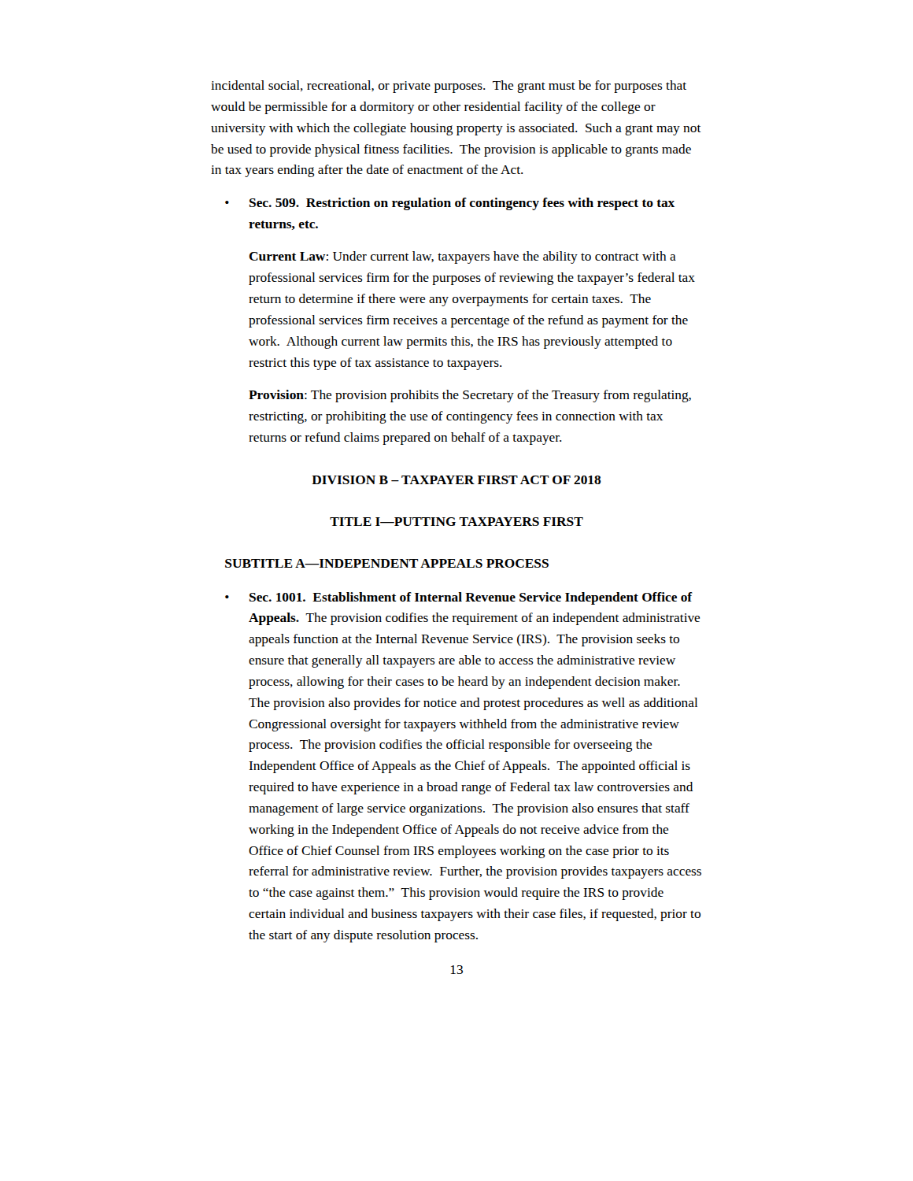incidental social, recreational, or private purposes. The grant must be for purposes that would be permissible for a dormitory or other residential facility of the college or university with which the collegiate housing property is associated. Such a grant may not be used to provide physical fitness facilities. The provision is applicable to grants made in tax years ending after the date of enactment of the Act.
Sec. 509. Restriction on regulation of contingency fees with respect to tax returns, etc.
Current Law: Under current law, taxpayers have the ability to contract with a professional services firm for the purposes of reviewing the taxpayer’s federal tax return to determine if there were any overpayments for certain taxes. The professional services firm receives a percentage of the refund as payment for the work. Although current law permits this, the IRS has previously attempted to restrict this type of tax assistance to taxpayers.
Provision: The provision prohibits the Secretary of the Treasury from regulating, restricting, or prohibiting the use of contingency fees in connection with tax returns or refund claims prepared on behalf of a taxpayer.
DIVISION B – TAXPAYER FIRST ACT OF 2018
TITLE I—PUTTING TAXPAYERS FIRST
SUBTITLE A—INDEPENDENT APPEALS PROCESS
Sec. 1001. Establishment of Internal Revenue Service Independent Office of Appeals. The provision codifies the requirement of an independent administrative appeals function at the Internal Revenue Service (IRS). The provision seeks to ensure that generally all taxpayers are able to access the administrative review process, allowing for their cases to be heard by an independent decision maker. The provision also provides for notice and protest procedures as well as additional Congressional oversight for taxpayers withheld from the administrative review process. The provision codifies the official responsible for overseeing the Independent Office of Appeals as the Chief of Appeals. The appointed official is required to have experience in a broad range of Federal tax law controversies and management of large service organizations. The provision also ensures that staff working in the Independent Office of Appeals do not receive advice from the Office of Chief Counsel from IRS employees working on the case prior to its referral for administrative review. Further, the provision provides taxpayers access to “the case against them.” This provision would require the IRS to provide certain individual and business taxpayers with their case files, if requested, prior to the start of any dispute resolution process.
13